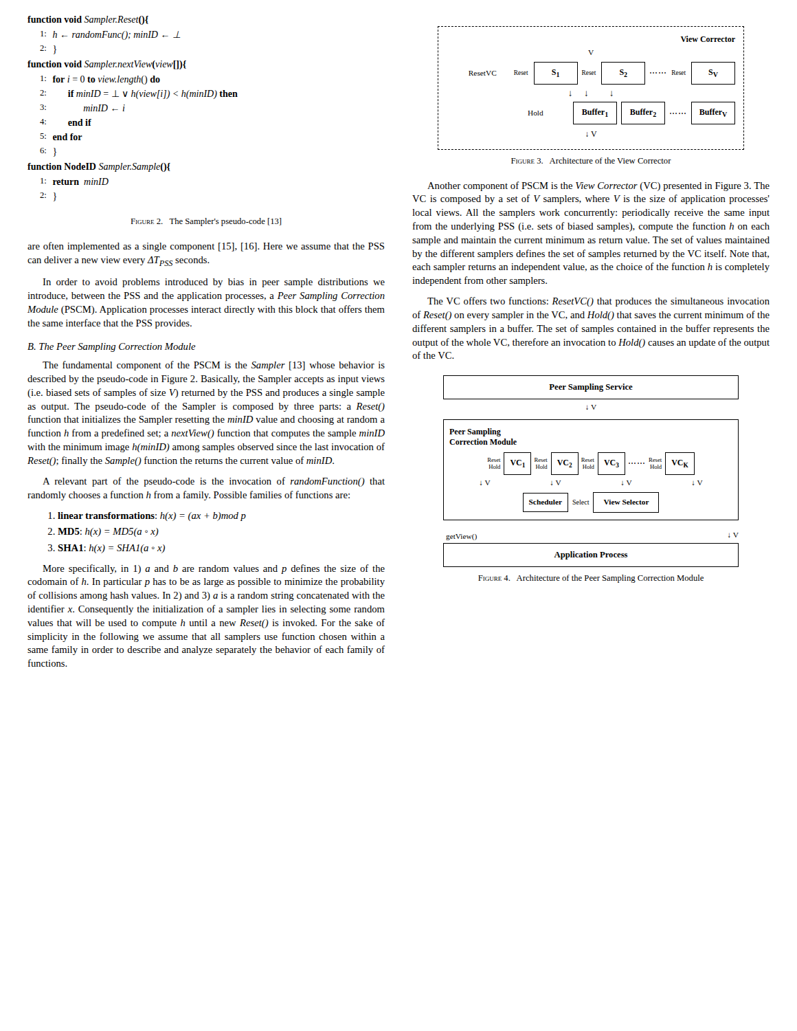function void Sampler.Reset(){
h ← randomFunc(); minID ← ⊥
}
function void Sampler.nextView(view[]){
for i = 0 to view.length() do
if minID = ⊥ ∨ h(view[i]) < h(minID) then
minID ← i
end if
end for
}
function NodeID Sampler.Sample(){
return minID
}
Figure 2. The Sampler's pseudo-code [13]
are often implemented as a single component [15], [16]. Here we assume that the PSS can deliver a new view every ΔTPSS seconds.
In order to avoid problems introduced by bias in peer sample distributions we introduce, between the PSS and the application processes, a Peer Sampling Correction Module (PSCM). Application processes interact directly with this block that offers them the same interface that the PSS provides.
B. The Peer Sampling Correction Module
The fundamental component of the PSCM is the Sampler [13] whose behavior is described by the pseudo-code in Figure 2. Basically, the Sampler accepts as input views (i.e. biased sets of samples of size V) returned by the PSS and produces a single sample as output. The pseudo-code of the Sampler is composed by three parts: a Reset() function that initializes the Sampler resetting the minID value and choosing at random a function h from a predefined set; a nextView() function that computes the sample minID with the minimum image h(minID) among samples observed since the last invocation of Reset(); finally the Sample() function the returns the current value of minID.
A relevant part of the pseudo-code is the invocation of randomFunction() that randomly chooses a function h from a family. Possible families of functions are:
linear transformations: h(x) = (ax + b)mod p
MD5: h(x) = MD5(a ◦ x)
SHA1: h(x) = SHA1(a ◦ x)
More specifically, in 1) a and b are random values and p defines the size of the codomain of h. In particular p has to be as large as possible to minimize the probability of collisions among hash values. In 2) and 3) a is a random string concatenated with the identifier x. Consequently the initialization of a sampler lies in selecting some random values that will be used to compute h until a new Reset() is invoked. For the sake of simplicity in the following we assume that all samplers use function chosen within a same family in order to describe and analyze separately the behavior of each family of functions.
View Corrector
V
ResetVC
Reset
S1
Reset
S2
⋯⋯ Reset
SV
↓ ↓ ↓
Hold
Buffer1
Buffer2
⋯⋯
BufferV
↓ V
Figure 3. Architecture of the View Corrector
Another component of PSCM is the View Corrector (VC) presented in Figure 3. The VC is composed by a set of V samplers, where V is the size of application processes' local views. All the samplers work concurrently: periodically receive the same input from the underlying PSS (i.e. sets of biased samples), compute the function h on each sample and maintain the current minimum as return value. The set of values maintained by the different samplers defines the set of samples returned by the VC itself. Note that, each sampler returns an independent value, as the choice of the function h is completely independent from other samplers.
The VC offers two functions: ResetVC() that produces the simultaneous invocation of Reset() on every sampler in the VC, and Hold() that saves the current minimum of the different samplers in a buffer. The set of samples contained in the buffer represents the output of the whole VC, therefore an invocation to Hold() causes an update of the output of the VC.
Peer Sampling Service
↓ V
Peer Sampling
Correction Module
Reset
Hold
VC1
Reset
Hold
VC2
Reset
Hold
VC3
⋯⋯
Reset
Hold
VCK
↓ V↓ V↓ V↓ V
Scheduler
Select
View Selector
getView()
↓ V
Application Process
Figure 4. Architecture of the Peer Sampling Correction Module